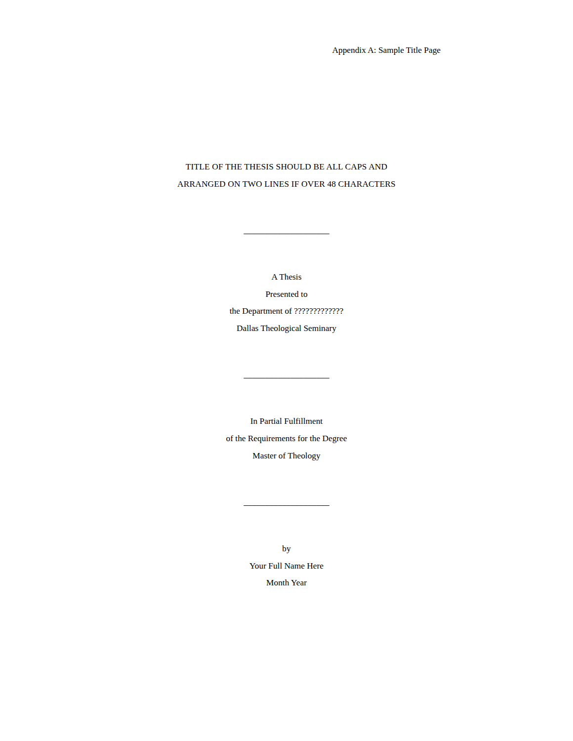Appendix A: Sample Title Page
TITLE OF THE THESIS SHOULD BE ALL CAPS AND
ARRANGED ON TWO LINES IF OVER 48 CHARACTERS
____________________
A Thesis
Presented to
the Department of ?????????????
Dallas Theological Seminary
____________________
In Partial Fulfillment
of the Requirements for the Degree
Master of Theology
____________________
by
Your Full Name Here
Month Year